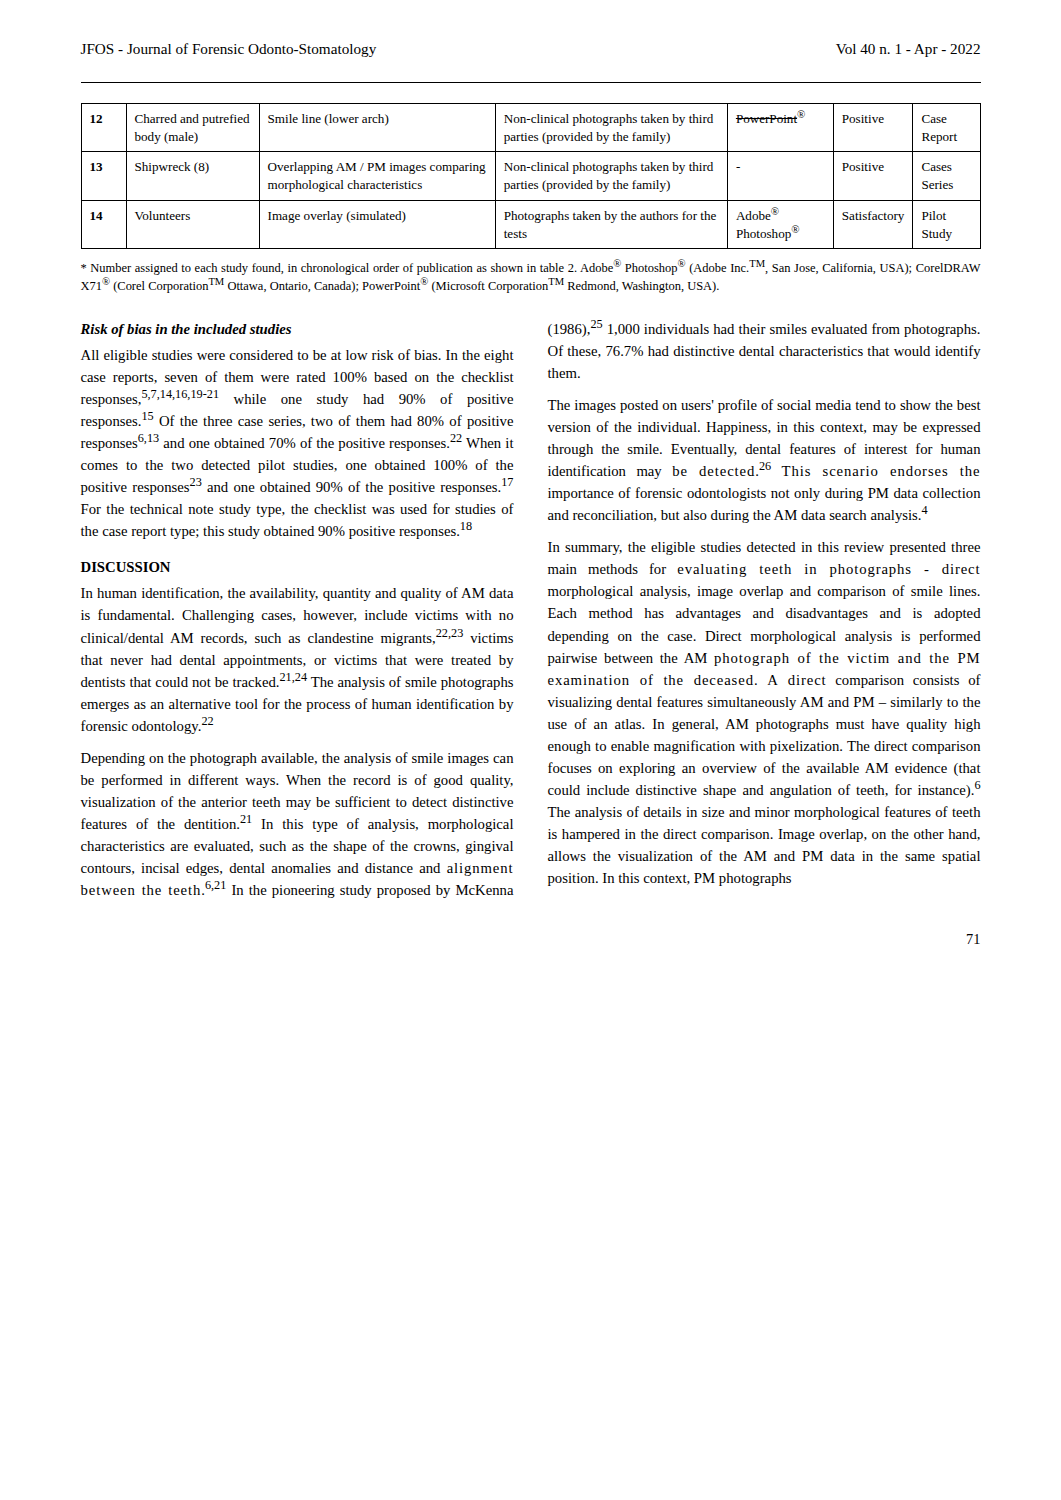JFOS - Journal of Forensic Odonto-Stomatology Vol 40 n. 1 - Apr - 2022
| 12 | Charred and putrefied body (male) | Smile line (lower arch) | Non-clinical photographs taken by third parties (provided by the family) | PowerPoint ® | Positive | Case Report |
| 13 | Shipwreck (8) | Overlapping AM / PM images comparing morphological characteristics | Non-clinical photographs taken by third parties (provided by the family) | - | Positive | Cases Series |
| 14 | Volunteers | Image overlay (simulated) | Photographs taken by the authors for the tests | Adobe ® Photoshop ® | Satisfactory | Pilot Study |
* Number assigned to each study found, in chronological order of publication as shown in table 2. Adobe® Photoshop® (Adobe Inc.TM, San Jose, California, USA); CorelDRAW X71® (Corel CorporationTM Ottawa, Ontario, Canada); PowerPoint® (Microsoft CorporationTM Redmond, Washington, USA).
Risk of bias in the included studies
All eligible studies were considered to be at low risk of bias. In the eight case reports, seven of them were rated 100% based on the checklist responses,5,7,14,16,19-21 while one study had 90% of positive responses.15 Of the three case series, two of them had 80% of positive responses6,13 and one obtained 70% of the positive responses.22 When it comes to the two detected pilot studies, one obtained 100% of the positive responses23 and one obtained 90% of the positive responses.17 For the technical note study type, the checklist was used for studies of the case report type; this study obtained 90% positive responses.18
Discussion
In human identification, the availability, quantity and quality of AM data is fundamental. Challenging cases, however, include victims with no clinical/dental AM records, such as clandestine migrants,22,23 victims that never had dental appointments, or victims that were treated by dentists that could not be tracked.21,24 The analysis of smile photographs emerges as an alternative tool for the process of human identification by forensic odontology.22
Depending on the photograph available, the analysis of smile images can be performed in different ways. When the record is of good quality, visualization of the anterior teeth may be sufficient to detect distinctive features of the dentition.21 In this type of analysis, morphological characteristics are evaluated, such as the shape of the crowns, gingival contours, incisal edges, dental anomalies and distance and alignment between the teeth.6,21 In the pioneering study proposed by McKenna (1986),25 1,000 individuals had their smiles evaluated from photographs. Of these, 76.7% had distinctive dental characteristics that would identify them.
The images posted on users' profile of social media tend to show the best version of the individual. Happiness, in this context, may be expressed through the smile. Eventually, dental features of interest for human identification may be detected.26 This scenario endorses the importance of forensic odontologists not only during PM data collection and reconciliation, but also during the AM data search analysis.4
In summary, the eligible studies detected in this review presented three main methods for evaluating teeth in photographs - direct morphological analysis, image overlap and comparison of smile lines. Each method has advantages and disadvantages and is adopted depending on the case. Direct morphological analysis is performed pairwise between the AM photograph of the victim and the PM examination of the deceased. A direct comparison consists of visualizing dental features simultaneously AM and PM – similarly to the use of an atlas. In general, AM photographs must have quality high enough to enable magnification with pixelization. The direct comparison focuses on exploring an overview of the available AM evidence (that could include distinctive shape and angulation of teeth, for instance).6 The analysis of details in size and minor morphological features of teeth is hampered in the direct comparison. Image overlap, on the other hand, allows the visualization of the AM and PM data in the same spatial position. In this context, PM photographs
71